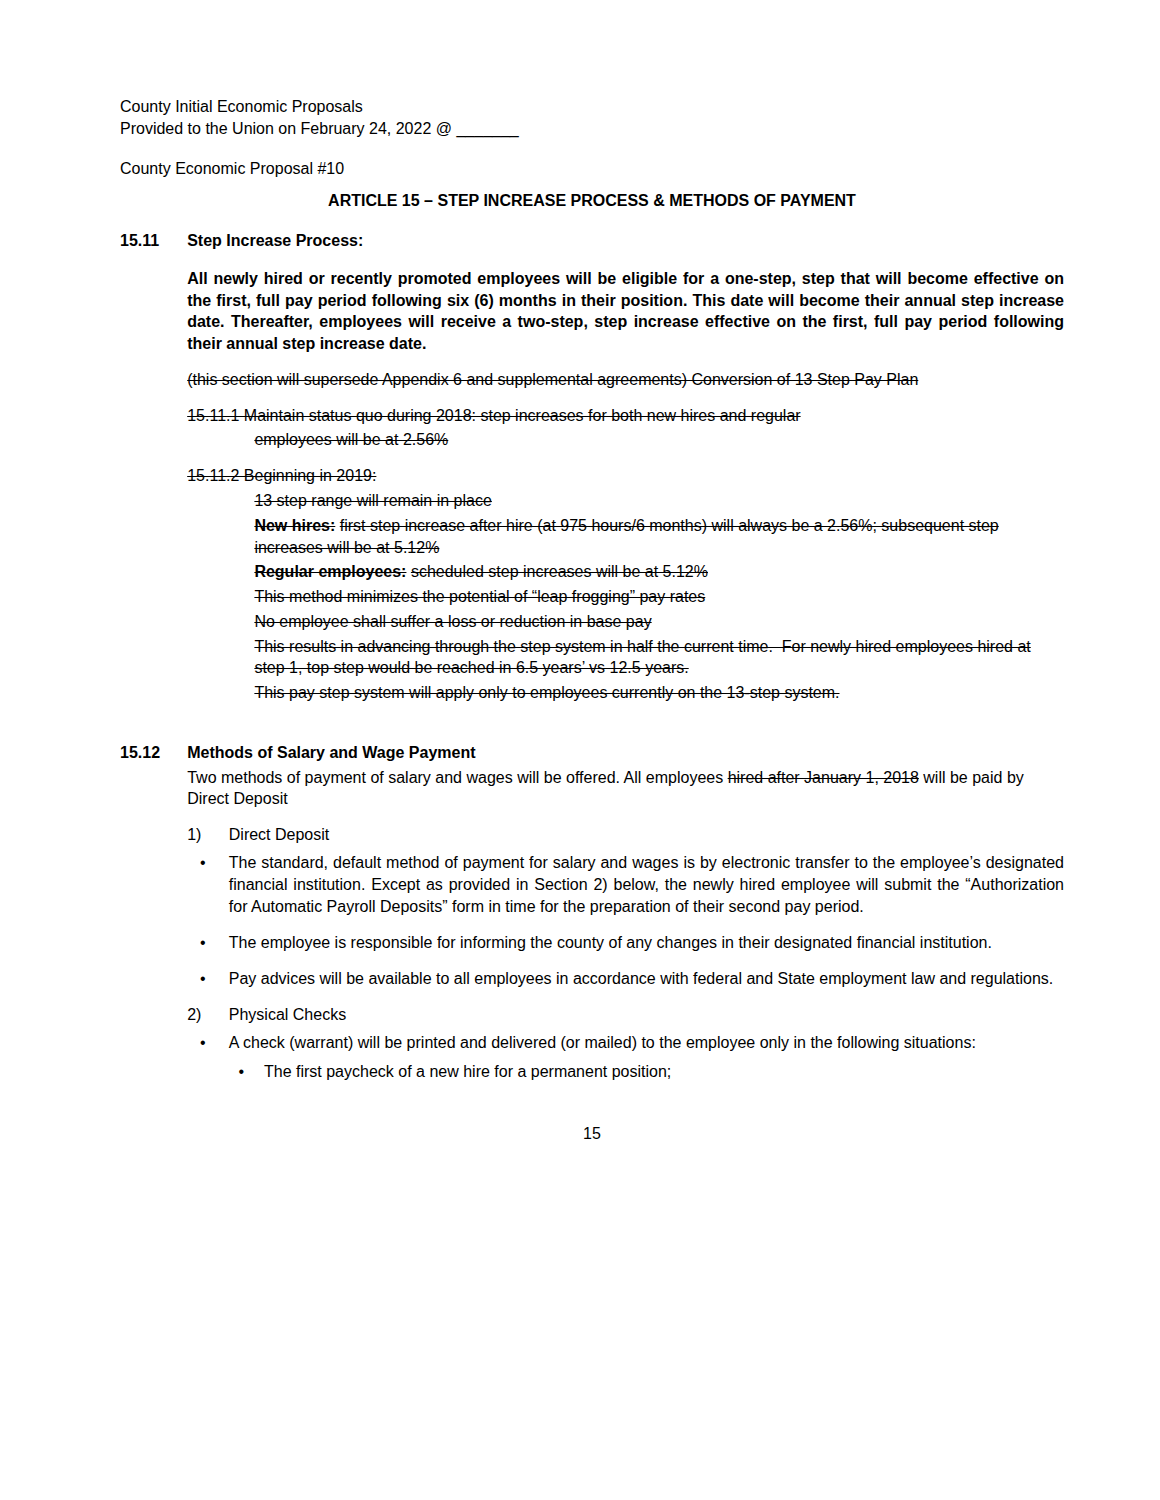County Initial Economic Proposals
Provided to the Union on February 24, 2022 @ _______
County Economic Proposal #10
ARTICLE 15 – STEP INCREASE PROCESS & METHODS OF PAYMENT
15.11
Step Increase Process:
All newly hired or recently promoted employees will be eligible for a one-step, step that will become effective on the first, full pay period following six (6) months in their position. This date will become their annual step increase date. Thereafter, employees will receive a two-step, step increase effective on the first, full pay period following their annual step increase date.
(this section will supersede Appendix 6 and supplemental agreements) Conversion of 13 Step Pay Plan
15.11.1 Maintain status quo during 2018: step increases for both new hires and regular
employees will be at 2.56%
15.11.2 Beginning in 2019:
13 step range will remain in place
New hires: first step increase after hire (at 975 hours/6 months) will always be a 2.56%; subsequent step increases will be at 5.12%
Regular employees: scheduled step increases will be at 5.12%
This method minimizes the potential of “leap frogging” pay rates
No employee shall suffer a loss or reduction in base pay
This results in advancing through the step system in half the current time. For newly hired employees hired at step 1, top step would be reached in 6.5 years’ vs 12.5 years.
This pay step system will apply only to employees currently on the 13-step system.
15.12
Methods of Salary and Wage Payment
Two methods of payment of salary and wages will be offered. All employees hired after January 1, 2018 will be paid by Direct Deposit
1) Direct Deposit
The standard, default method of payment for salary and wages is by electronic transfer to the employee’s designated financial institution. Except as provided in Section 2) below, the newly hired employee will submit the “Authorization for Automatic Payroll Deposits” form in time for the preparation of their second pay period.
The employee is responsible for informing the county of any changes in their designated financial institution.
Pay advices will be available to all employees in accordance with federal and State employment law and regulations.
2) Physical Checks
A check (warrant) will be printed and delivered (or mailed) to the employee only in the following situations:
The first paycheck of a new hire for a permanent position;
15